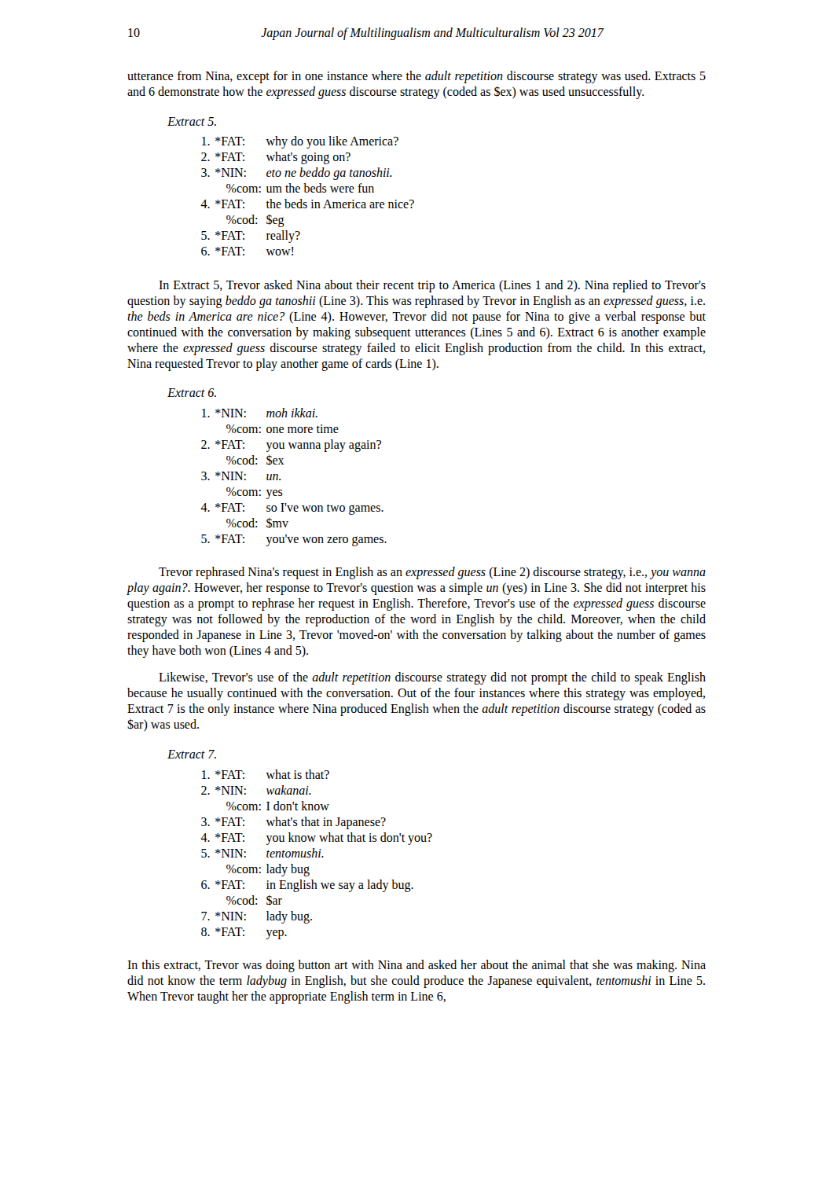10 Japan Journal of Multilingualism and Multiculturalism Vol 23 2017
utterance from Nina, except for in one instance where the adult repetition discourse strategy was used. Extracts 5 and 6 demonstrate how the expressed guess discourse strategy (coded as $ex) was used unsuccessfully.
Extract 5.
| 1. | *FAT: | why do you like America? |
| 2. | *FAT: | what's going on? |
| 3. | *NIN: | eto ne beddo ga tanoshii. |
| | %com: | um the beds were fun |
| 4. | *FAT: | the beds in America are nice? |
| | %cod: | $eg |
| 5. | *FAT: | really? |
| 6. | *FAT: | wow! |
In Extract 5, Trevor asked Nina about their recent trip to America (Lines 1 and 2). Nina replied to Trevor's question by saying beddo ga tanoshii (Line 3). This was rephrased by Trevor in English as an expressed guess, i.e. the beds in America are nice? (Line 4). However, Trevor did not pause for Nina to give a verbal response but continued with the conversation by making subsequent utterances (Lines 5 and 6). Extract 6 is another example where the expressed guess discourse strategy failed to elicit English production from the child. In this extract, Nina requested Trevor to play another game of cards (Line 1).
Extract 6.
| 1. | *NIN: | moh ikkai. |
| | %com: | one more time |
| 2. | *FAT: | you wanna play again? |
| | %cod: | $ex |
| 3. | *NIN: | un. |
| | %com: | yes |
| 4. | *FAT: | so I've won two games. |
| | %cod: | $mv |
| 5. | *FAT: | you've won zero games. |
Trevor rephrased Nina's request in English as an expressed guess (Line 2) discourse strategy, i.e., you wanna play again?. However, her response to Trevor's question was a simple un (yes) in Line 3. She did not interpret his question as a prompt to rephrase her request in English. Therefore, Trevor's use of the expressed guess discourse strategy was not followed by the reproduction of the word in English by the child. Moreover, when the child responded in Japanese in Line 3, Trevor 'moved-on' with the conversation by talking about the number of games they have both won (Lines 4 and 5).
Likewise, Trevor's use of the adult repetition discourse strategy did not prompt the child to speak English because he usually continued with the conversation. Out of the four instances where this strategy was employed, Extract 7 is the only instance where Nina produced English when the adult repetition discourse strategy (coded as $ar) was used.
Extract 7.
| 1. | *FAT: | what is that? |
| 2. | *NIN: | wakanai. |
| | %com: | I don't know |
| 3. | *FAT: | what's that in Japanese? |
| 4. | *FAT: | you know what that is don't you? |
| 5. | *NIN: | tentomushi. |
| | %com: | lady bug |
| 6. | *FAT: | in English we say a lady bug. |
| | %cod: | $ar |
| 7. | *NIN: | lady bug. |
| 8. | *FAT: | yep. |
In this extract, Trevor was doing button art with Nina and asked her about the animal that she was making. Nina did not know the term ladybug in English, but she could produce the Japanese equivalent, tentomushi in Line 5. When Trevor taught her the appropriate English term in Line 6,